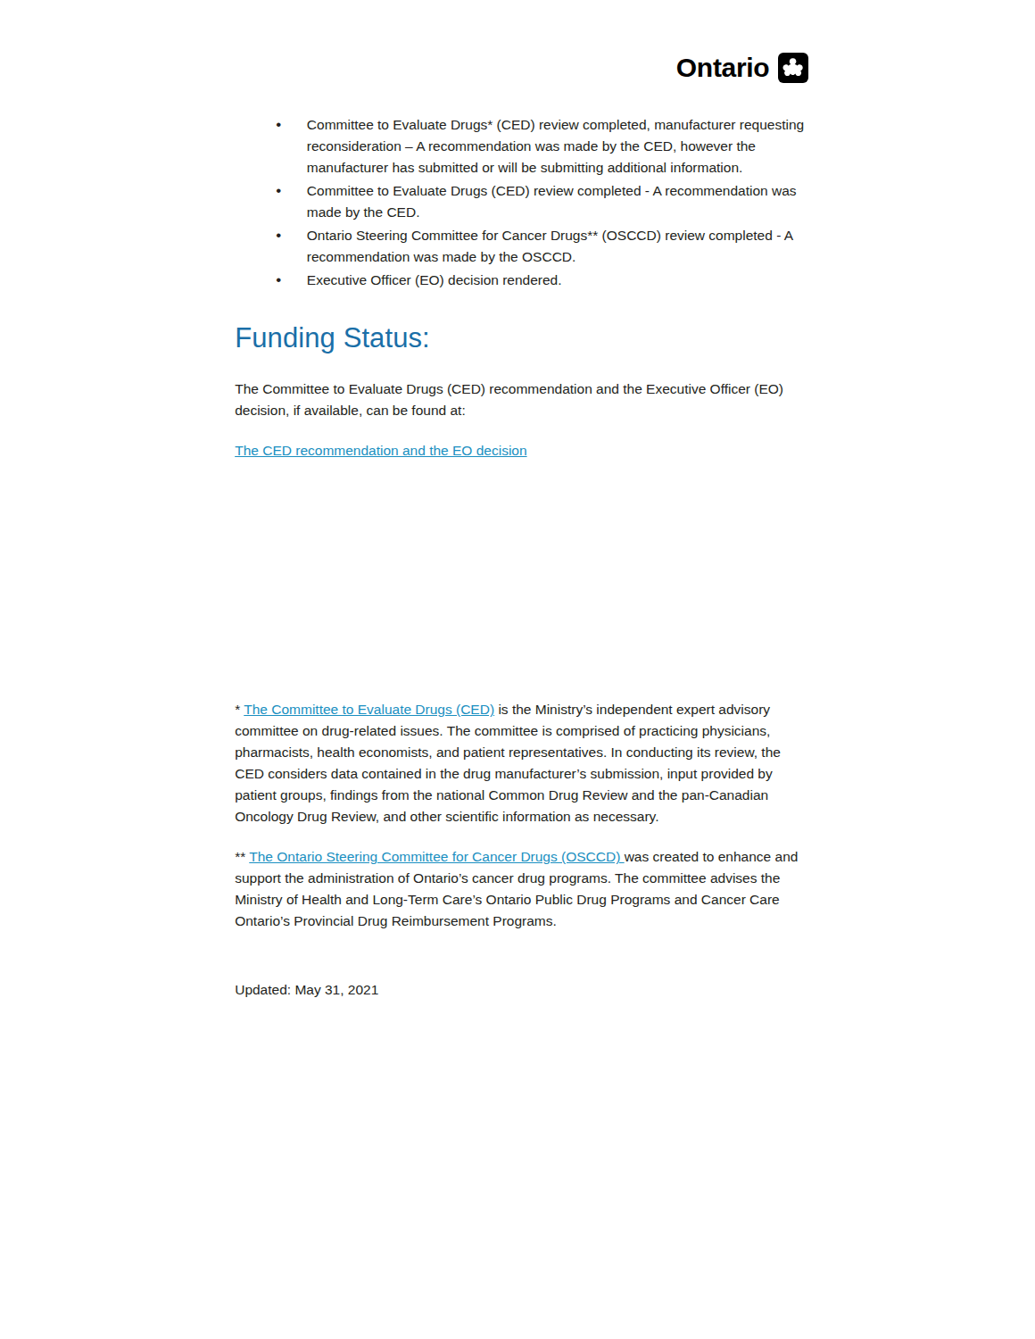Ontario
Committee to Evaluate Drugs* (CED) review completed, manufacturer requesting reconsideration – A recommendation was made by the CED, however the manufacturer has submitted or will be submitting additional information.
Committee to Evaluate Drugs (CED) review completed - A recommendation was made by the CED.
Ontario Steering Committee for Cancer Drugs** (OSCCD) review completed - A recommendation was made by the OSCCD.
Executive Officer (EO) decision rendered.
Funding Status:
The Committee to Evaluate Drugs (CED) recommendation and the Executive Officer (EO) decision, if available, can be found at:
The CED recommendation and the EO decision
* The Committee to Evaluate Drugs (CED) is the Ministry’s independent expert advisory committee on drug-related issues. The committee is comprised of practicing physicians, pharmacists, health economists, and patient representatives. In conducting its review, the CED considers data contained in the drug manufacturer’s submission, input provided by patient groups, findings from the national Common Drug Review and the pan-Canadian Oncology Drug Review, and other scientific information as necessary.
** The Ontario Steering Committee for Cancer Drugs (OSCCD) was created to enhance and support the administration of Ontario’s cancer drug programs. The committee advises the Ministry of Health and Long-Term Care’s Ontario Public Drug Programs and Cancer Care Ontario’s Provincial Drug Reimbursement Programs.
Updated: May 31, 2021